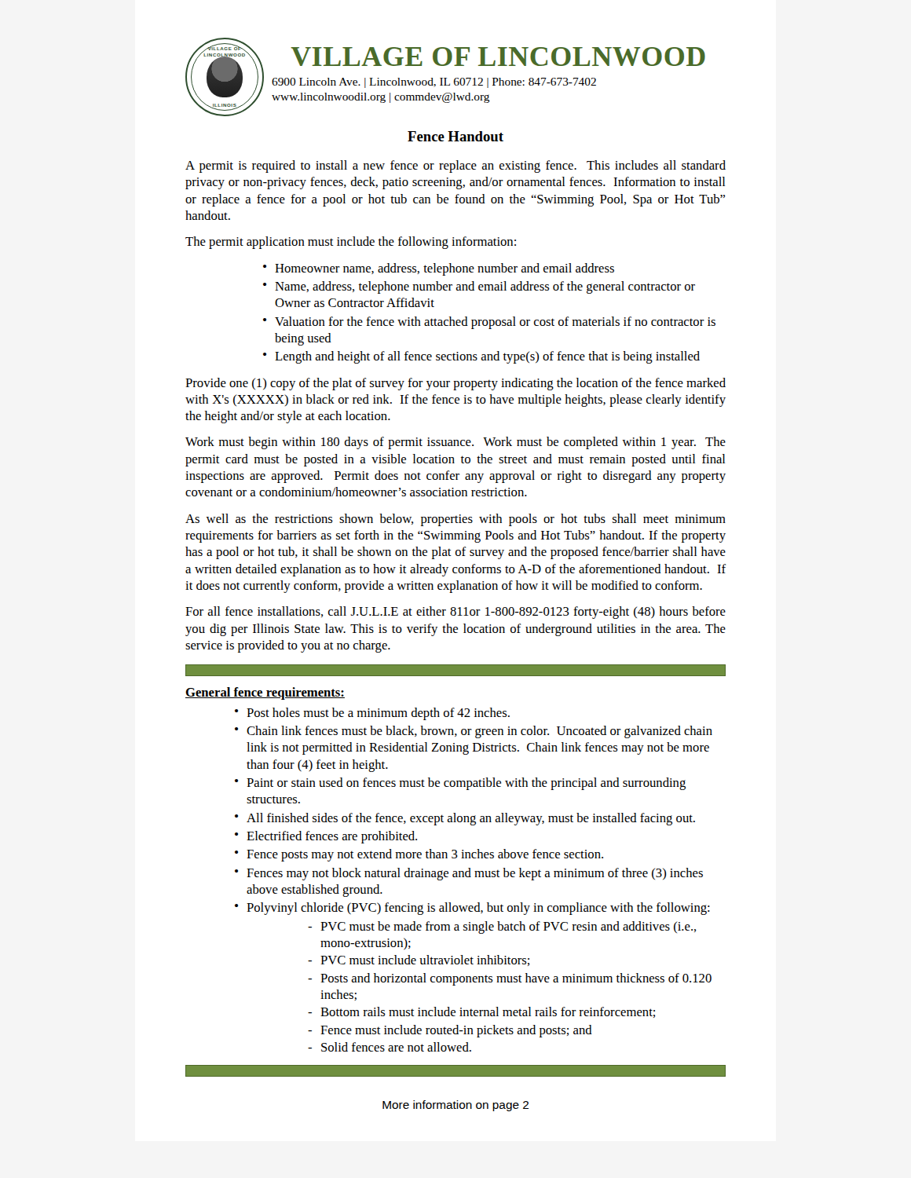VILLAGE OF LINCOLNWOOD
ILLINOIS
VILLAGE OF LINCOLNWOOD
6900 Lincoln Ave. | Lincolnwood, IL 60712 | Phone: 847-673-7402
www.lincolnwoodil.org | commdev@lwd.org
Fence Handout
A permit is required to install a new fence or replace an existing fence. This includes all standard privacy or non-privacy fences, deck, patio screening, and/or ornamental fences. Information to install or replace a fence for a pool or hot tub can be found on the “Swimming Pool, Spa or Hot Tub” handout.
The permit application must include the following information:
Homeowner name, address, telephone number and email address
Name, address, telephone number and email address of the general contractor or Owner as Contractor Affidavit
Valuation for the fence with attached proposal or cost of materials if no contractor is being used
Length and height of all fence sections and type(s) of fence that is being installed
Provide one (1) copy of the plat of survey for your property indicating the location of the fence marked with X's (XXXXX) in black or red ink. If the fence is to have multiple heights, please clearly identify the height and/or style at each location.
Work must begin within 180 days of permit issuance. Work must be completed within 1 year. The permit card must be posted in a visible location to the street and must remain posted until final inspections are approved. Permit does not confer any approval or right to disregard any property covenant or a condominium/homeowner’s association restriction.
As well as the restrictions shown below, properties with pools or hot tubs shall meet minimum requirements for barriers as set forth in the “Swimming Pools and Hot Tubs” handout. If the property has a pool or hot tub, it shall be shown on the plat of survey and the proposed fence/barrier shall have a written detailed explanation as to how it already conforms to A-D of the aforementioned handout. If it does not currently conform, provide a written explanation of how it will be modified to conform.
For all fence installations, call J.U.L.I.E at either 811or 1-800-892-0123 forty-eight (48) hours before you dig per Illinois State law. This is to verify the location of underground utilities in the area. The service is provided to you at no charge.
General fence requirements:
Post holes must be a minimum depth of 42 inches.
Chain link fences must be black, brown, or green in color. Uncoated or galvanized chain link is not permitted in Residential Zoning Districts. Chain link fences may not be more than four (4) feet in height.
Paint or stain used on fences must be compatible with the principal and surrounding structures.
All finished sides of the fence, except along an alleyway, must be installed facing out.
Electrified fences are prohibited.
Fence posts may not extend more than 3 inches above fence section.
Fences may not block natural drainage and must be kept a minimum of three (3) inches above established ground.
Polyvinyl chloride (PVC) fencing is allowed, but only in compliance with the following:
PVC must be made from a single batch of PVC resin and additives (i.e., mono-extrusion);
PVC must include ultraviolet inhibitors;
Posts and horizontal components must have a minimum thickness of 0.120 inches;
Bottom rails must include internal metal rails for reinforcement;
Fence must include routed-in pickets and posts; and
Solid fences are not allowed.
More information on page 2